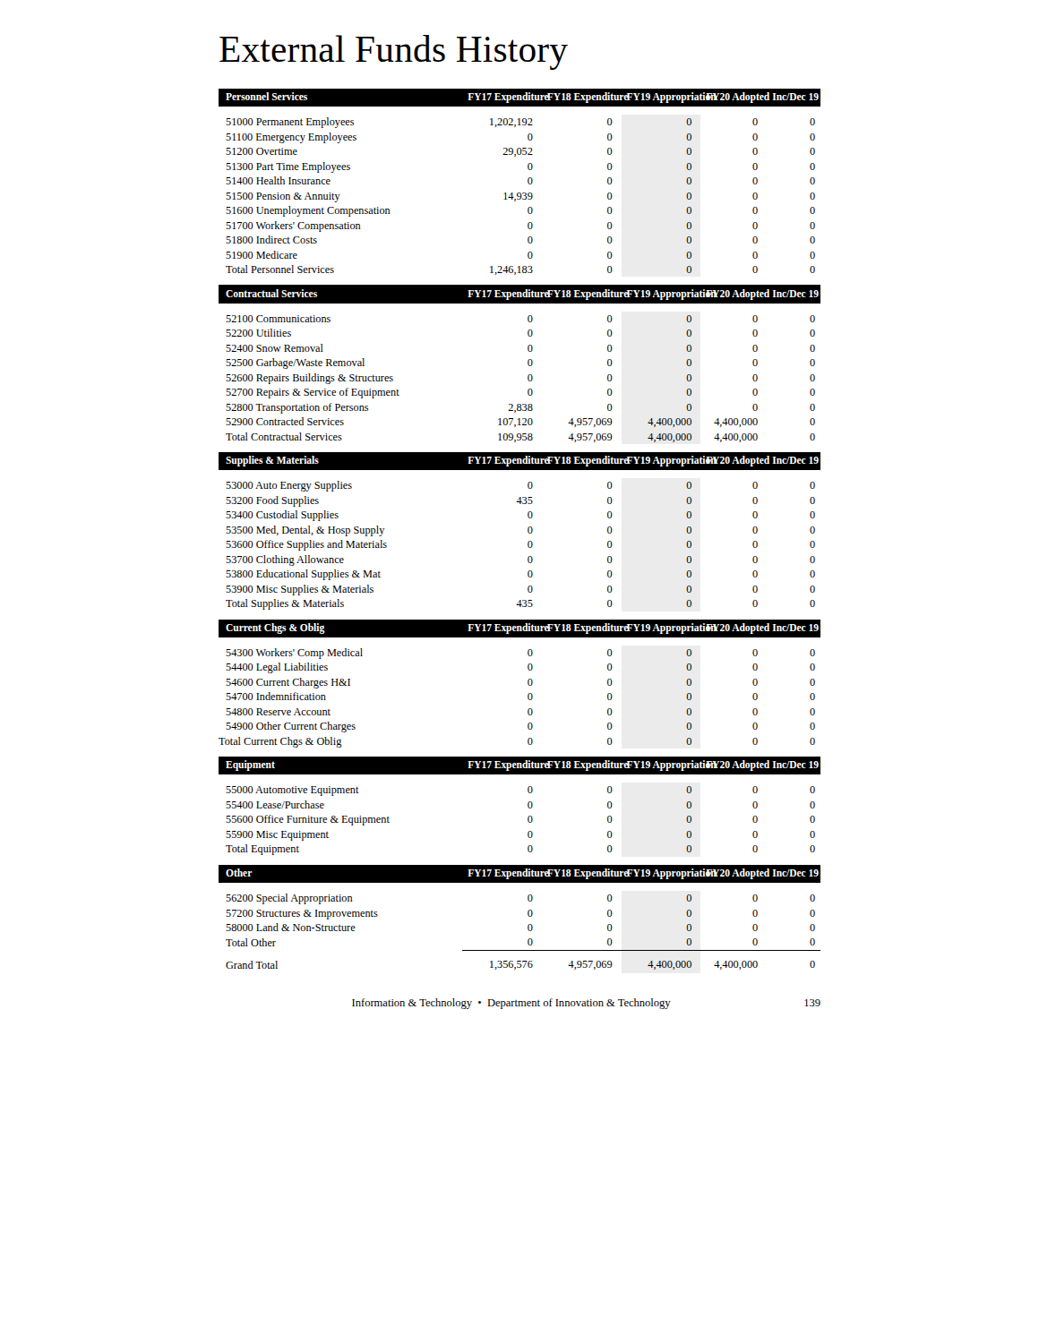External Funds History
| Personnel Services | FY17 Expenditure | FY18 Expenditure | FY19 Appropriation | FY20 Adopted | Inc/Dec 19 vs 20 |
| 51000 Permanent Employees | 1,202,192 | 0 | 0 | 0 | 0 |
| 51100 Emergency Employees | 0 | 0 | 0 | 0 | 0 |
| 51200 Overtime | 29,052 | 0 | 0 | 0 | 0 |
| 51300 Part Time Employees | 0 | 0 | 0 | 0 | 0 |
| 51400 Health Insurance | 0 | 0 | 0 | 0 | 0 |
| 51500 Pension & Annuity | 14,939 | 0 | 0 | 0 | 0 |
| 51600 Unemployment Compensation | 0 | 0 | 0 | 0 | 0 |
| 51700 Workers' Compensation | 0 | 0 | 0 | 0 | 0 |
| 51800 Indirect Costs | 0 | 0 | 0 | 0 | 0 |
| 51900 Medicare | 0 | 0 | 0 | 0 | 0 |
| Total Personnel Services | 1,246,183 | 0 | 0 | 0 | 0 |
| Contractual Services | FY17 Expenditure | FY18 Expenditure | FY19 Appropriation | FY20 Adopted | Inc/Dec 19 vs 20 |
| 52100 Communications | 0 | 0 | 0 | 0 | 0 |
| 52200 Utilities | 0 | 0 | 0 | 0 | 0 |
| 52400 Snow Removal | 0 | 0 | 0 | 0 | 0 |
| 52500 Garbage/Waste Removal | 0 | 0 | 0 | 0 | 0 |
| 52600 Repairs Buildings & Structures | 0 | 0 | 0 | 0 | 0 |
| 52700 Repairs & Service of Equipment | 0 | 0 | 0 | 0 | 0 |
| 52800 Transportation of Persons | 2,838 | 0 | 0 | 0 | 0 |
| 52900 Contracted Services | 107,120 | 4,957,069 | 4,400,000 | 4,400,000 | 0 |
| Total Contractual Services | 109,958 | 4,957,069 | 4,400,000 | 4,400,000 | 0 |
| Supplies & Materials | FY17 Expenditure | FY18 Expenditure | FY19 Appropriation | FY20 Adopted | Inc/Dec 19 vs 20 |
| 53000 Auto Energy Supplies | 0 | 0 | 0 | 0 | 0 |
| 53200 Food Supplies | 435 | 0 | 0 | 0 | 0 |
| 53400 Custodial Supplies | 0 | 0 | 0 | 0 | 0 |
| 53500 Med, Dental, & Hosp Supply | 0 | 0 | 0 | 0 | 0 |
| 53600 Office Supplies and Materials | 0 | 0 | 0 | 0 | 0 |
| 53700 Clothing Allowance | 0 | 0 | 0 | 0 | 0 |
| 53800 Educational Supplies & Mat | 0 | 0 | 0 | 0 | 0 |
| 53900 Misc Supplies & Materials | 0 | 0 | 0 | 0 | 0 |
| Total Supplies & Materials | 435 | 0 | 0 | 0 | 0 |
| Current Chgs & Oblig | FY17 Expenditure | FY18 Expenditure | FY19 Appropriation | FY20 Adopted | Inc/Dec 19 vs 20 |
| 54300 Workers' Comp Medical | 0 | 0 | 0 | 0 | 0 |
| 54400 Legal Liabilities | 0 | 0 | 0 | 0 | 0 |
| 54600 Current Charges H&I | 0 | 0 | 0 | 0 | 0 |
| 54700 Indemnification | 0 | 0 | 0 | 0 | 0 |
| 54800 Reserve Account | 0 | 0 | 0 | 0 | 0 |
| 54900 Other Current Charges | 0 | 0 | 0 | 0 | 0 |
| Total Current Chgs & Oblig | 0 | 0 | 0 | 0 | 0 |
| Equipment | FY17 Expenditure | FY18 Expenditure | FY19 Appropriation | FY20 Adopted | Inc/Dec 19 vs 20 |
| 55000 Automotive Equipment | 0 | 0 | 0 | 0 | 0 |
| 55400 Lease/Purchase | 0 | 0 | 0 | 0 | 0 |
| 55600 Office Furniture & Equipment | 0 | 0 | 0 | 0 | 0 |
| 55900 Misc Equipment | 0 | 0 | 0 | 0 | 0 |
| Total Equipment | 0 | 0 | 0 | 0 | 0 |
| Other | FY17 Expenditure | FY18 Expenditure | FY19 Appropriation | FY20 Adopted | Inc/Dec 19 vs 20 |
| 56200 Special Appropriation | 0 | 0 | 0 | 0 | 0 |
| 57200 Structures & Improvements | 0 | 0 | 0 | 0 | 0 |
| 58000 Land & Non-Structure | 0 | 0 | 0 | 0 | 0 |
| Total Other | 0 | 0 | 0 | 0 | 0 |
| Grand Total | 1,356,576 | 4,957,069 | 4,400,000 | 4,400,000 | 0 |
139 Information & Technology • Department of Innovation & Technology